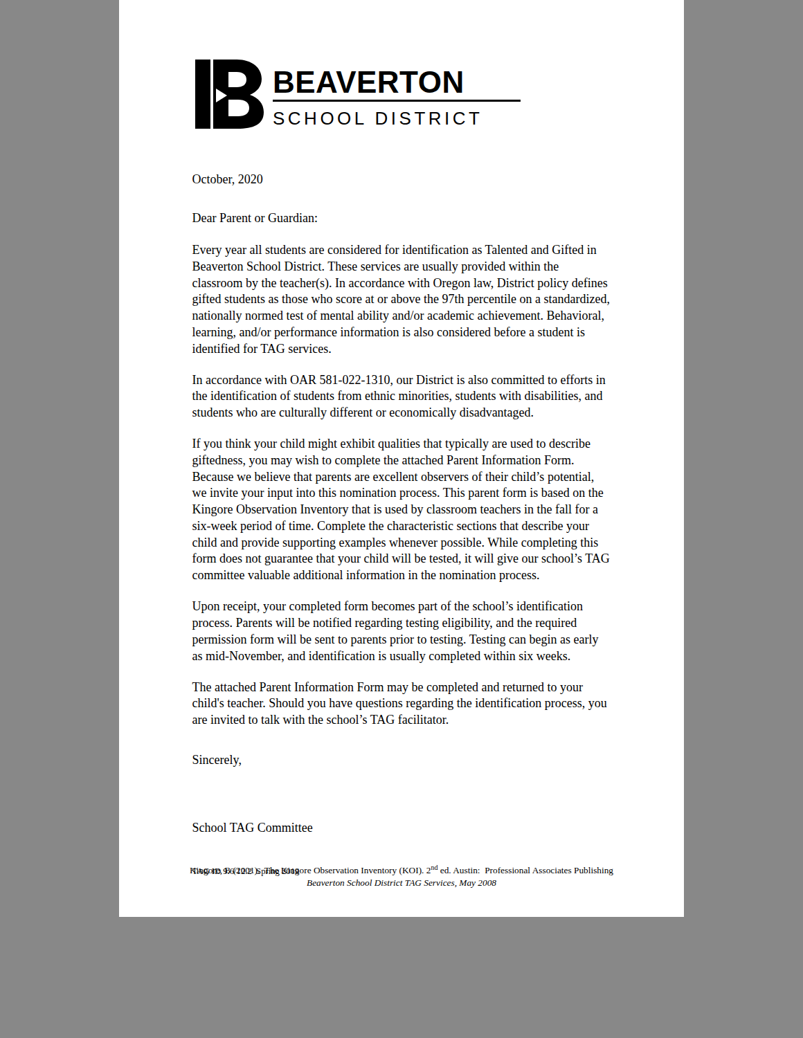BEAVERTON SCHOOL DISTRICT
October, 2020
Dear Parent or Guardian:
Every year all students are considered for identification as Talented and Gifted in Beaverton School District. These services are usually provided within the classroom by the teacher(s). In accordance with Oregon law, District policy defines gifted students as those who score at or above the 97th percentile on a standardized, nationally normed test of mental ability and/or academic achievement. Behavioral, learning, and/or performance information is also considered before a student is identified for TAG services.
In accordance with OAR 581-022-1310, our District is also committed to efforts in the identification of students from ethnic minorities, students with disabilities, and students who are culturally different or economically disadvantaged.
If you think your child might exhibit qualities that typically are used to describe giftedness, you may wish to complete the attached Parent Information Form. Because we believe that parents are excellent observers of their child’s potential, we invite your input into this nomination process. This parent form is based on the Kingore Observation Inventory that is used by classroom teachers in the fall for a six-week period of time. Complete the characteristic sections that describe your child and provide supporting examples whenever possible. While completing this form does not guarantee that your child will be tested, it will give our school’s TAG committee valuable additional information in the nomination process.
Upon receipt, your completed form becomes part of the school’s identification process. Parents will be notified regarding testing eligibility, and the required permission form will be sent to parents prior to testing. Testing can begin as early as mid-November, and identification is usually completed within six weeks.
The attached Parent Information Form may be completed and returned to your child's teacher. Should you have questions regarding the identification process, you are invited to talk with the school’s TAG facilitator.
Sincerely,
School TAG Committee
TAG ID 9.6/12.2 Spring 2019
Kingore, B (2001). The Kingore Observation Inventory (KOI). 2nd ed. Austin: Professional Associates Publishing
Beaverton School District TAG Services, May 2008